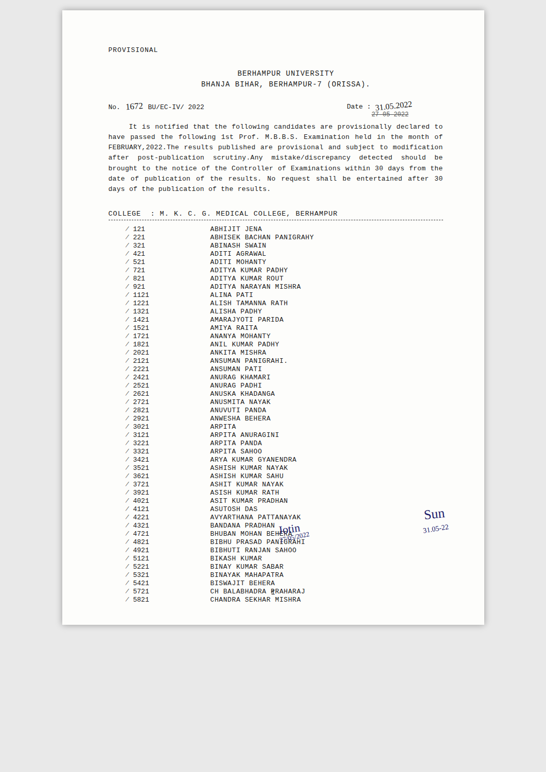PROVISIONAL
BERHAMPUR UNIVERSITY BHANJA BIHAR, BERHAMPUR-7 (ORISSA).
No. 1672 BU/EC-IV/ 2022 Date : 31.05.2022
27-05-2022
It is notified that the following candidates are provisionally declared to have passed the following 1st Prof. M.B.B.S. Examination held in the month of FEBRUARY,2022.The results published are provisional and subject to modification after post-publication scrutiny.Any mistake/discrepancy detected should be brought to the notice of the Controller of Examinations within 30 days from the date of publication of the results. No request shall be entertained after 30 days of the publication of the results.
COLLEGE : M. K. C. G. MEDICAL COLLEGE, BERHAMPUR
| / 121 | ABHIJIT JENA |
| / 221 | ABHISEK BACHAN PANIGRAHY |
| / 321 | ABINASH SWAIN |
| / 421 | ADITI AGRAWAL |
| / 521 | ADITI MOHANTY |
| / 721 | ADITYA KUMAR PADHY |
| / 821 | ADITYA KUMAR ROUT |
| / 921 | ADITYA NARAYAN MISHRA |
| / 1121 | ALINA PATI |
| / 1221 | ALISH TAMANNA RATH |
| / 1321 | ALISHA PADHY |
| / 1421 | AMARAJYOTI PARIDA |
| / 1521 | AMIYA RAITA |
| / 1721 | ANANYA MOHANTY |
| / 1821 | ANIL KUMAR PADHY |
| / 2021 | ANKITA MISHRA |
| / 2121 | ANSUMAN PANIGRAHI. |
| / 2221 | ANSUMAN PATI |
| / 2421 | ANURAG KHAMARI |
| / 2521 | ANURAG PADHI |
| / 2621 | ANUSKA KHADANGA |
| / 2721 | ANUSMITA NAYAK |
| / 2821 | ANUVUTI PANDA |
| / 2921 | ANWESHA BEHERA |
| / 3021 | ARPITA |
| / 3121 | ARPITA ANURAGINI |
| / 3221 | ARPITA PANDA |
| / 3321 | ARPITA SAHOO |
| / 3421 | ARYA KUMAR GYANENDRA |
| / 3521 | ASHISH KUMAR NAYAK |
| / 3621 | ASHISH KUMAR SAHU |
| / 3721 | ASHIT KUMAR NAYAK |
| / 3921 | ASISH KUMAR RATH |
| / 4021 | ASIT KUMAR PRADHAN |
| / 4121 | ASUTOSH DAS |
| / 4221 | AVYARTHANA PATTANAYAK |
| / 4321 | BANDANA PRADHAN |
| / 4721 | BHUBAN MOHAN BEHERA |
| / 4821 | BIBHU PRASAD PANIGRAHI |
| / 4921 | BIBHUTI RANJAN SAHOO |
| / 5121 | BIKASH KUMAR |
| / 5221 | BINAY KUMAR SABAR |
| / 5321 | BINAYAK MAHAPATRA |
| / 5421 | BISWAJIT BEHERA |
| / 5721 | CH BALABHADRA PRAHARAJ |
| / 5821 | CHANDRA SEKHAR MISHRA |
Jotin 27/05/2022
Sun 31.05-22
1